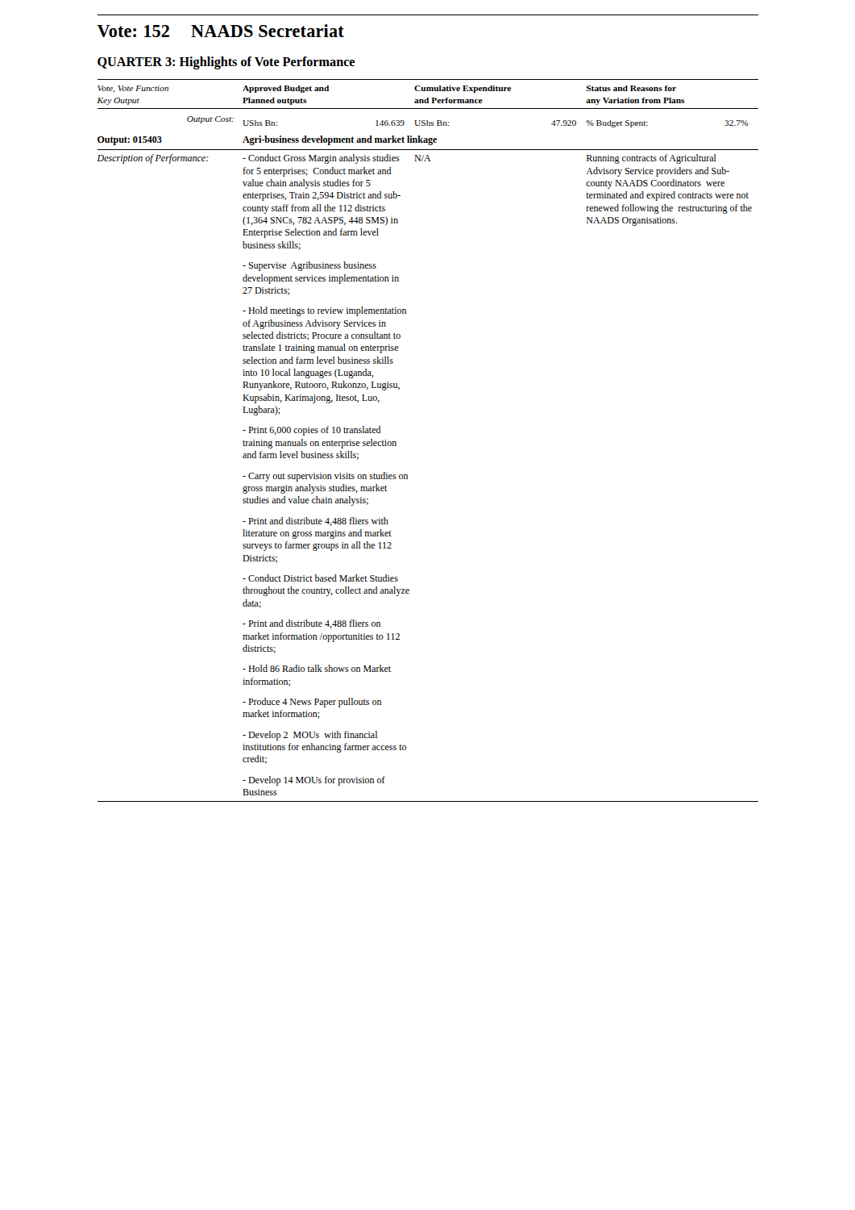Vote: 152 NAADS Secretariat
QUARTER 3: Highlights of Vote Performance
| Vote, Vote Function Key Output | Approved Budget and Planned outputs | Cumulative Expenditure and Performance | Status and Reasons for any Variation from Plans |
| --- | --- | --- | --- |
| Output Cost: | / UShs Bn: / 146.639 / | / UShs Bn: / 47.920 / | / % Budget Spent: / 32.7% / |
| Output: 015403 | Agri-business development and market linkage |
| Description of Performance: | - Conduct Gross Margin analysis studies for 5 enterprises; Conduct market and value chain analysis studies for 5 enterprises, Train 2,594 District and sub-county staff from all the 112 districts (1,364 SNCs, 782 AASPS, 448 SMS) in Enterprise Selection and farm level business skills; - Supervise Agribusiness business development services implementation in 27 Districts; - Hold meetings to review implementation of Agribusiness Advisory Services in selected districts; Procure a consultant to translate 1 training manual on enterprise selection and farm level business skills into 10 local languages (Luganda, Runyankore, Rutooro, Rukonzo, Lugisu, Kupsabin, Karimajong, Itesot, Luo, Lugbara); - Print 6,000 copies of 10 translated training manuals on enterprise selection and farm level business skills; - Carry out supervision visits on studies on gross margin analysis studies, market studies and value chain analysis; - Print and distribute 4,488 fliers with literature on gross margins and market surveys to farmer groups in all the 112 Districts; - Conduct District based Market Studies throughout the country, collect and analyze data; - Print and distribute 4,488 fliers on market information /opportunities to 112 districts; - Hold 86 Radio talk shows on Market information; - Produce 4 News Paper pullouts on market information; - Develop 2 MOUs with financial institutions for enhancing farmer access to credit; - Develop 14 MOUs for provision of Business | N/A | Running contracts of Agricultural Advisory Service providers and Sub-county NAADS Coordinators were terminated and expired contracts were not renewed following the restructuring of the NAADS Organisations. |